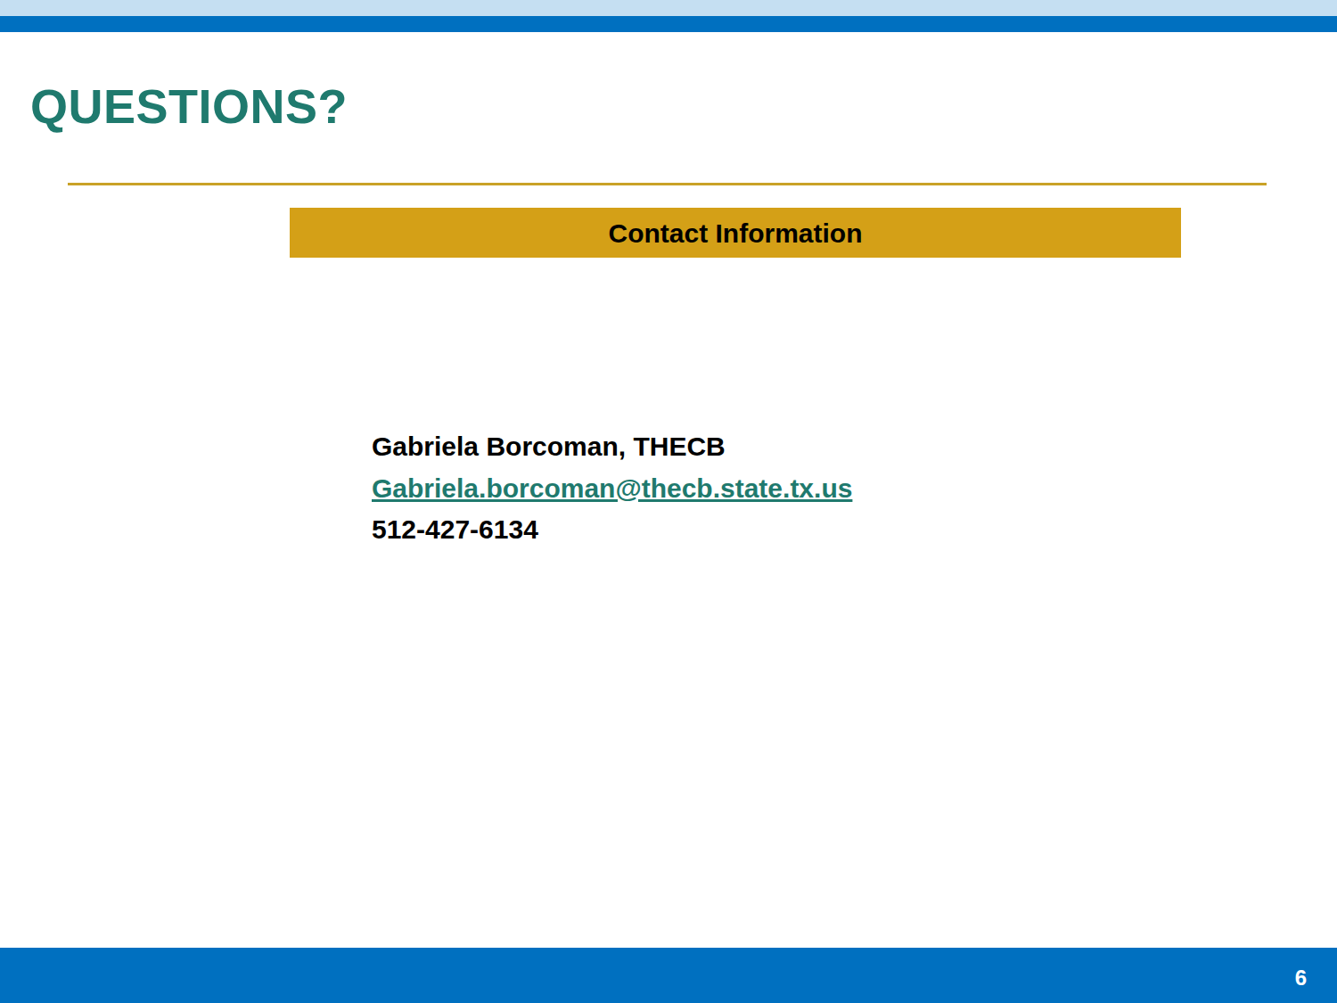QUESTIONS?
Contact Information
Gabriela Borcoman, THECB
Gabriela.borcoman@thecb.state.tx.us
512-427-6134
6